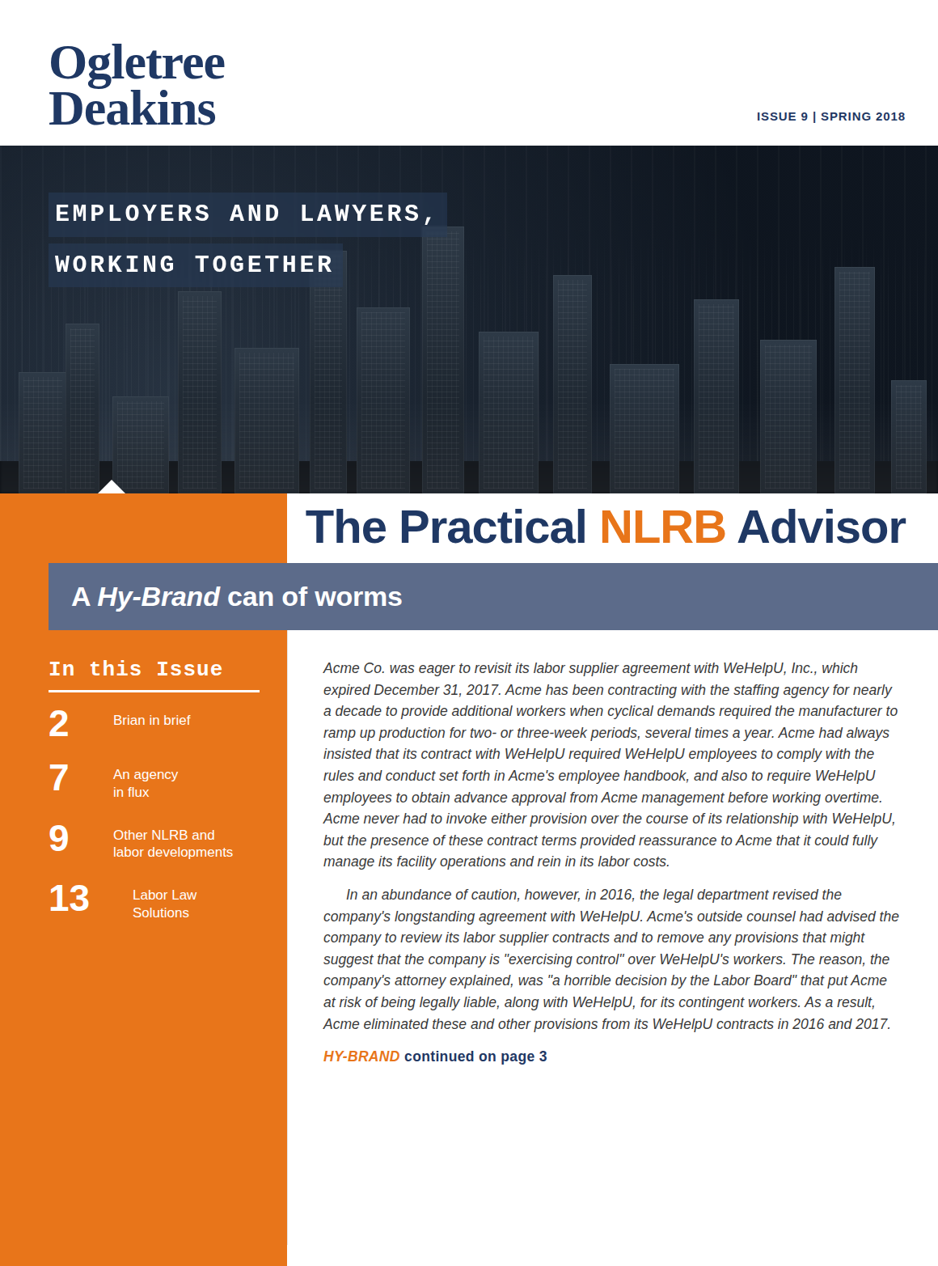Ogletree
Deakins
ISSUE 9 | SPRING 2018
Employers and Lawyers,
Working Together
The Practical NLRB Advisor
A Hy-Brand can of worms
In this Issue
2 Brian in brief
7 An agency
in flux
9 Other NLRB and
labor developments
13 Labor Law
Solutions
Acme Co. was eager to revisit its labor supplier agreement with WeHelpU, Inc., which expired December 31, 2017. Acme has been contracting with the staffing agency for nearly a decade to provide additional workers when cyclical demands required the manufacturer to ramp up production for two- or three-week periods, several times a year. Acme had always insisted that its contract with WeHelpU required WeHelpU employees to comply with the rules and conduct set forth in Acme's employee handbook, and also to require WeHelpU employees to obtain advance approval from Acme management before working overtime. Acme never had to invoke either provision over the course of its relationship with WeHelpU, but the presence of these contract terms provided reassurance to Acme that it could fully manage its facility operations and rein in its labor costs.
In an abundance of caution, however, in 2016, the legal department revised the company's longstanding agreement with WeHelpU. Acme's outside counsel had advised the company to review its labor supplier contracts and to remove any provisions that might suggest that the company is "exercising control" over WeHelpU's workers. The reason, the company's attorney explained, was "a horrible decision by the Labor Board" that put Acme at risk of being legally liable, along with WeHelpU, for its contingent workers. As a result, Acme eliminated these and other provisions from its WeHelpU contracts in 2016 and 2017.
HY-BRAND continued on page 3